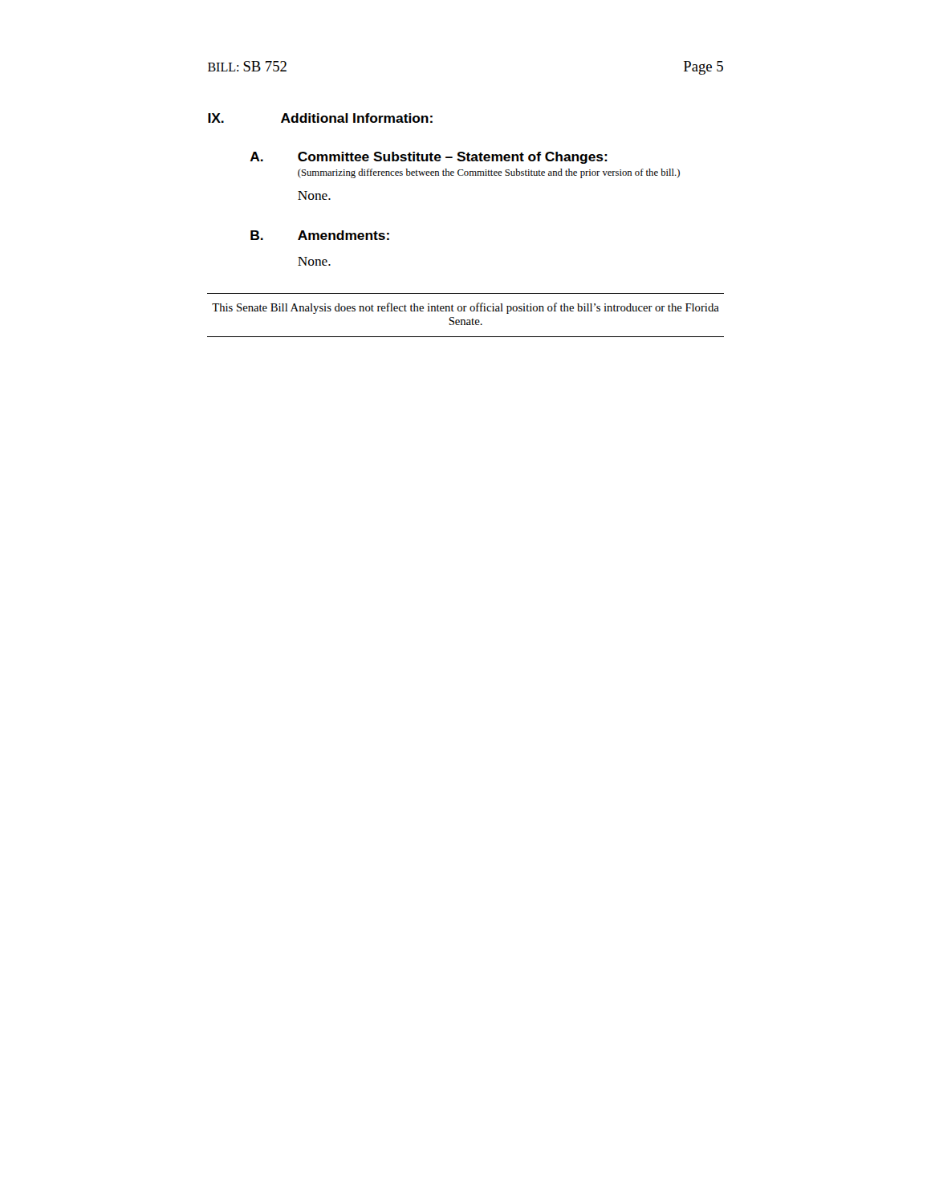BILL: SB 752
Page 5
IX.
Additional Information:
A.
Committee Substitute – Statement of Changes: (Summarizing differences between the Committee Substitute and the prior version of the bill.)
None.
B.
Amendments:
None.
This Senate Bill Analysis does not reflect the intent or official position of the bill’s introducer or the Florida Senate.